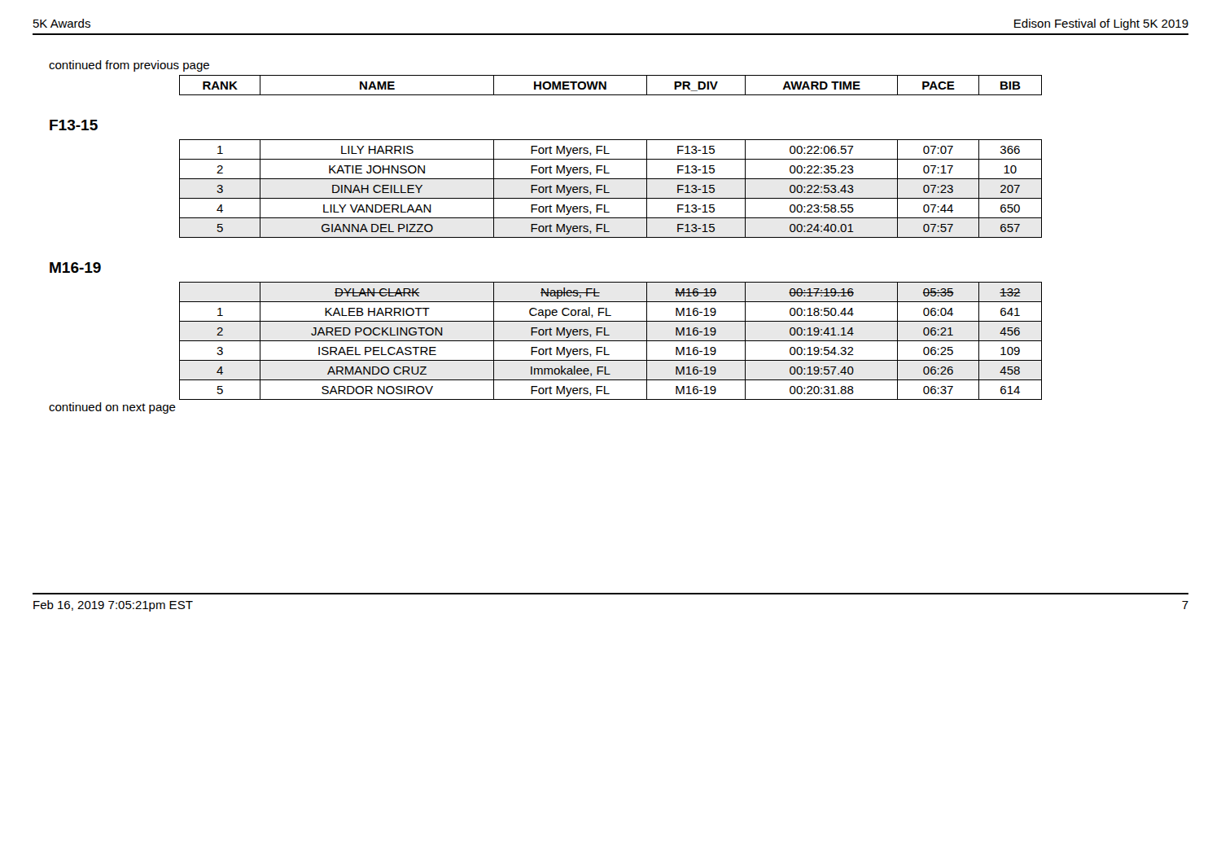5K Awards
Edison Festival of Light 5K 2019
continued from previous page
| RANK | NAME | HOMETOWN | PR_DIV | AWARD TIME | PACE | BIB |
| --- | --- | --- | --- | --- | --- | --- |
F13-15
| 1 | LILY HARRIS | Fort Myers, FL | F13-15 | 00:22:06.57 | 07:07 | 366 |
| 2 | KATIE JOHNSON | Fort Myers, FL | F13-15 | 00:22:35.23 | 07:17 | 10 |
| 3 | DINAH CEILLEY | Fort Myers, FL | F13-15 | 00:22:53.43 | 07:23 | 207 |
| 4 | LILY VANDERLAAN | Fort Myers, FL | F13-15 | 00:23:58.55 | 07:44 | 650 |
| 5 | GIANNA DEL PIZZO | Fort Myers, FL | F13-15 | 00:24:40.01 | 07:57 | 657 |
M16-19
| | DYLAN CLARK | Naples, FL | M16-19 | 00:17:19.16 | 05:35 | 132 |
| 1 | KALEB HARRIOTT | Cape Coral, FL | M16-19 | 00:18:50.44 | 06:04 | 641 |
| 2 | JARED POCKLINGTON | Fort Myers, FL | M16-19 | 00:19:41.14 | 06:21 | 456 |
| 3 | ISRAEL PELCASTRE | Fort Myers, FL | M16-19 | 00:19:54.32 | 06:25 | 109 |
| 4 | ARMANDO CRUZ | Immokalee, FL | M16-19 | 00:19:57.40 | 06:26 | 458 |
| 5 | SARDOR NOSIROV | Fort Myers, FL | M16-19 | 00:20:31.88 | 06:37 | 614 |
continued on next page
Feb 16, 2019 7:05:21pm EST
7